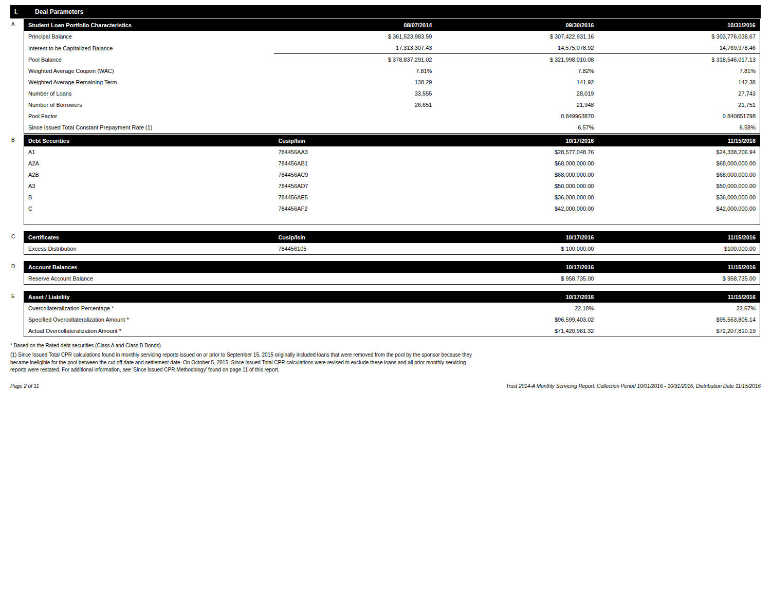I. Deal Parameters
| A | / Student Loan Portfolio Characteristics / 08/07/2014 / 09/30/2016 / 10/31/2016 / / Principal Balance / $ 361,523,983.59 / $ 307,422,931.16 / $ 303,776,038.67 / / Interest to be Capitalized Balance / 17,313,307.43 / 14,575,078.92 / 14,769,978.46 / / Pool Balance / $ 378,837,291.02 / $ 321,998,010.08 / $ 318,546,017.13 / / Weighted Average Coupon (WAC) / 7.81% / 7.82% / 7.81% / / Weighted Average Remaining Term / 138.29 / 141.92 / 142.38 / / Number of Loans / 33,555 / 28,019 / 27,743 / / Number of Borrowers / 26,651 / 21,948 / 21,751 / / Pool Factor / / 0.849963870 / 0.840851798 / / Since Issued Total Constant Prepayment Rate (1) / / 6.57% / 6.58% / |
| B | / Debt Securities / Cusip/Isin / 10/17/2016 / 11/15/2016 / / A1 / 784456AA3 / $28,577,048.76 / $24,338,206.94 / / A2A / 784456AB1 / $68,000,000.00 / $68,000,000.00 / / A2B / 784456AC9 / $68,000,000.00 / $68,000,000.00 / / A3 / 784456AD7 / $50,000,000.00 / $50,000,000.00 / / B / 784456AE5 / $36,000,000.00 / $36,000,000.00 / / C / 784456AF2 / $42,000,000.00 / $42,000,000.00 / |
| C | / Certificates / Cusip/Isin / 10/17/2016 / 11/15/2016 / / Excess Distribution / 784456105 / $ 100,000.00 / $100,000.00 / |
| D | / Account Balances / / 10/17/2016 / 11/15/2016 / / Reserve Account Balance / / $ 958,735.00 / $ 958,735.00 / |
| E | / Asset / Liability / / 10/17/2016 / 11/15/2016 / / Overcollateralization Percentage * / / 22.18% / 22.67% / / Specified Overcollateralization Amount * / / $96,599,403.02 / $95,563,805.14 / / Actual Overcollateralization Amount * / / $71,420,961.32 / $72,207,810.19 / |
* Based on the Rated debt securities (Class A and Class B Bonds)
(1) Since Issued Total CPR calculations found in monthly servicing reports issued on or prior to September 15, 2015 originally included loans that were removed from the pool by the sponsor because they
became ineligible for the pool between the cut-off date and settlement date. On October 5, 2015, Since Issued Total CPR calculations were revised to exclude these loans and all prior monthly servicing
reports were restated. For additional information, see 'Since Issued CPR Methodology' found on page 11 of this report.
Page 2 of 11
Trust 2014-A Monthly Servicing Report: Collection Period 10/01/2016 - 10/31/2016, Distribution Date 11/15/2016